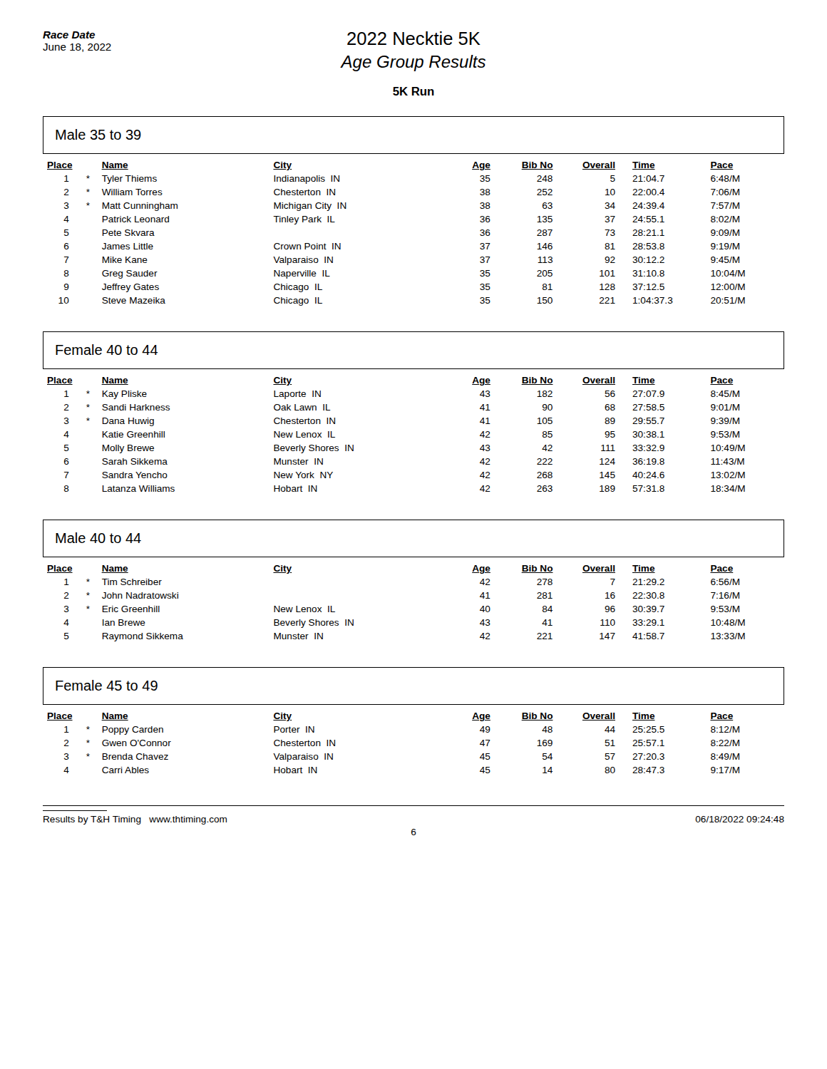Race Date June 18, 2022
2022 Necktie 5K
Age Group Results
5K Run
Male 35 to 39
| Place | | Name | City | Age | Bib No | Overall | Time | Pace |
| --- | --- | --- | --- | --- | --- | --- | --- | --- |
| 1 | * | Tyler Thiems | Indianapolis IN | 35 | 248 | 5 | 21:04.7 | 6:48/M |
| 2 | * | William Torres | Chesterton IN | 38 | 252 | 10 | 22:00.4 | 7:06/M |
| 3 | * | Matt Cunningham | Michigan City IN | 38 | 63 | 34 | 24:39.4 | 7:57/M |
| 4 | | Patrick Leonard | Tinley Park IL | 36 | 135 | 37 | 24:55.1 | 8:02/M |
| 5 | | Pete Skvara | | 36 | 287 | 73 | 28:21.1 | 9:09/M |
| 6 | | James Little | Crown Point IN | 37 | 146 | 81 | 28:53.8 | 9:19/M |
| 7 | | Mike Kane | Valparaiso IN | 37 | 113 | 92 | 30:12.2 | 9:45/M |
| 8 | | Greg Sauder | Naperville IL | 35 | 205 | 101 | 31:10.8 | 10:04/M |
| 9 | | Jeffrey Gates | Chicago IL | 35 | 81 | 128 | 37:12.5 | 12:00/M |
| 10 | | Steve Mazeika | Chicago IL | 35 | 150 | 221 | 1:04:37.3 | 20:51/M |
Female 40 to 44
| Place | | Name | City | Age | Bib No | Overall | Time | Pace |
| --- | --- | --- | --- | --- | --- | --- | --- | --- |
| 1 | * | Kay Pliske | Laporte IN | 43 | 182 | 56 | 27:07.9 | 8:45/M |
| 2 | * | Sandi Harkness | Oak Lawn IL | 41 | 90 | 68 | 27:58.5 | 9:01/M |
| 3 | * | Dana Huwig | Chesterton IN | 41 | 105 | 89 | 29:55.7 | 9:39/M |
| 4 | | Katie Greenhill | New Lenox IL | 42 | 85 | 95 | 30:38.1 | 9:53/M |
| 5 | | Molly Brewe | Beverly Shores IN | 43 | 42 | 111 | 33:32.9 | 10:49/M |
| 6 | | Sarah Sikkema | Munster IN | 42 | 222 | 124 | 36:19.8 | 11:43/M |
| 7 | | Sandra Yencho | New York NY | 42 | 268 | 145 | 40:24.6 | 13:02/M |
| 8 | | Latanza Williams | Hobart IN | 42 | 263 | 189 | 57:31.8 | 18:34/M |
Male 40 to 44
| Place | | Name | City | Age | Bib No | Overall | Time | Pace |
| --- | --- | --- | --- | --- | --- | --- | --- | --- |
| 1 | * | Tim Schreiber | | 42 | 278 | 7 | 21:29.2 | 6:56/M |
| 2 | * | John Nadratowski | | 41 | 281 | 16 | 22:30.8 | 7:16/M |
| 3 | * | Eric Greenhill | New Lenox IL | 40 | 84 | 96 | 30:39.7 | 9:53/M |
| 4 | | Ian Brewe | Beverly Shores IN | 43 | 41 | 110 | 33:29.1 | 10:48/M |
| 5 | | Raymond Sikkema | Munster IN | 42 | 221 | 147 | 41:58.7 | 13:33/M |
Female 45 to 49
| Place | | Name | City | Age | Bib No | Overall | Time | Pace |
| --- | --- | --- | --- | --- | --- | --- | --- | --- |
| 1 | * | Poppy Carden | Porter IN | 49 | 48 | 44 | 25:25.5 | 8:12/M |
| 2 | * | Gwen O'Connor | Chesterton IN | 47 | 169 | 51 | 25:57.1 | 8:22/M |
| 3 | * | Brenda Chavez | Valparaiso IN | 45 | 54 | 57 | 27:20.3 | 8:49/M |
| 4 | | Carri Ables | Hobart IN | 45 | 14 | 80 | 28:47.3 | 9:17/M |
Results by T&H Timing www.thtiming.com 06/18/2022 09:24:48
6